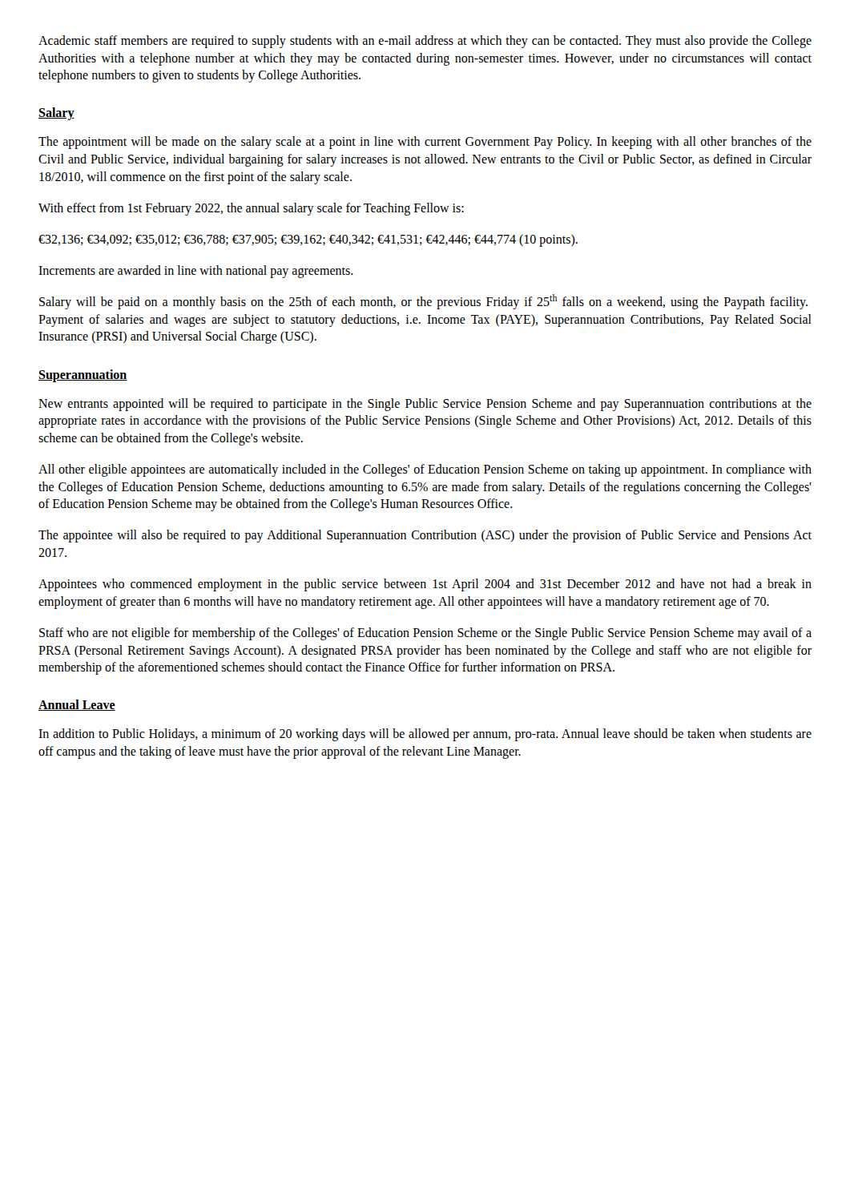Academic staff members are required to supply students with an e-mail address at which they can be contacted. They must also provide the College Authorities with a telephone number at which they may be contacted during non-semester times. However, under no circumstances will contact telephone numbers to given to students by College Authorities.
Salary
The appointment will be made on the salary scale at a point in line with current Government Pay Policy. In keeping with all other branches of the Civil and Public Service, individual bargaining for salary increases is not allowed. New entrants to the Civil or Public Sector, as defined in Circular 18/2010, will commence on the first point of the salary scale.
With effect from 1st February 2022, the annual salary scale for Teaching Fellow is:
€32,136; €34,092; €35,012; €36,788; €37,905; €39,162; €40,342; €41,531; €42,446; €44,774 (10 points).
Increments are awarded in line with national pay agreements.
Salary will be paid on a monthly basis on the 25th of each month, or the previous Friday if 25th falls on a weekend, using the Paypath facility. Payment of salaries and wages are subject to statutory deductions, i.e. Income Tax (PAYE), Superannuation Contributions, Pay Related Social Insurance (PRSI) and Universal Social Charge (USC).
Superannuation
New entrants appointed will be required to participate in the Single Public Service Pension Scheme and pay Superannuation contributions at the appropriate rates in accordance with the provisions of the Public Service Pensions (Single Scheme and Other Provisions) Act, 2012. Details of this scheme can be obtained from the College's website.
All other eligible appointees are automatically included in the Colleges' of Education Pension Scheme on taking up appointment. In compliance with the Colleges of Education Pension Scheme, deductions amounting to 6.5% are made from salary. Details of the regulations concerning the Colleges' of Education Pension Scheme may be obtained from the College's Human Resources Office.
The appointee will also be required to pay Additional Superannuation Contribution (ASC) under the provision of Public Service and Pensions Act 2017.
Appointees who commenced employment in the public service between 1st April 2004 and 31st December 2012 and have not had a break in employment of greater than 6 months will have no mandatory retirement age. All other appointees will have a mandatory retirement age of 70.
Staff who are not eligible for membership of the Colleges' of Education Pension Scheme or the Single Public Service Pension Scheme may avail of a PRSA (Personal Retirement Savings Account). A designated PRSA provider has been nominated by the College and staff who are not eligible for membership of the aforementioned schemes should contact the Finance Office for further information on PRSA.
Annual Leave
In addition to Public Holidays, a minimum of 20 working days will be allowed per annum, pro-rata. Annual leave should be taken when students are off campus and the taking of leave must have the prior approval of the relevant Line Manager.